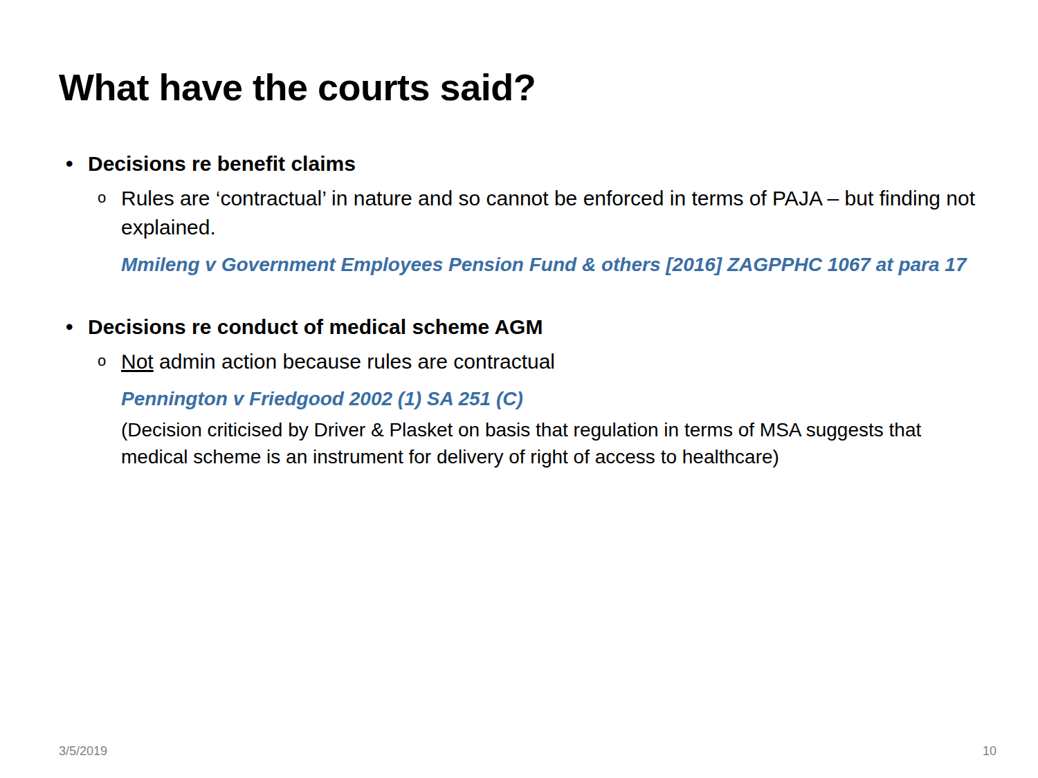What have the courts said?
Decisions re benefit claims
Rules are ‘contractual’ in nature and so cannot be enforced in terms of PAJA – but finding not explained.
Mmileng v Government Employees Pension Fund & others [2016] ZAGPPHC 1067 at para 17
Decisions re conduct of medical scheme AGM
Not admin action because rules are contractual
Pennington v Friedgood 2002 (1) SA 251 (C)
(Decision criticised by Driver & Plasket on basis that regulation in terms of MSA suggests that medical scheme is an instrument for delivery of right of access to healthcare)
3/5/2019 10